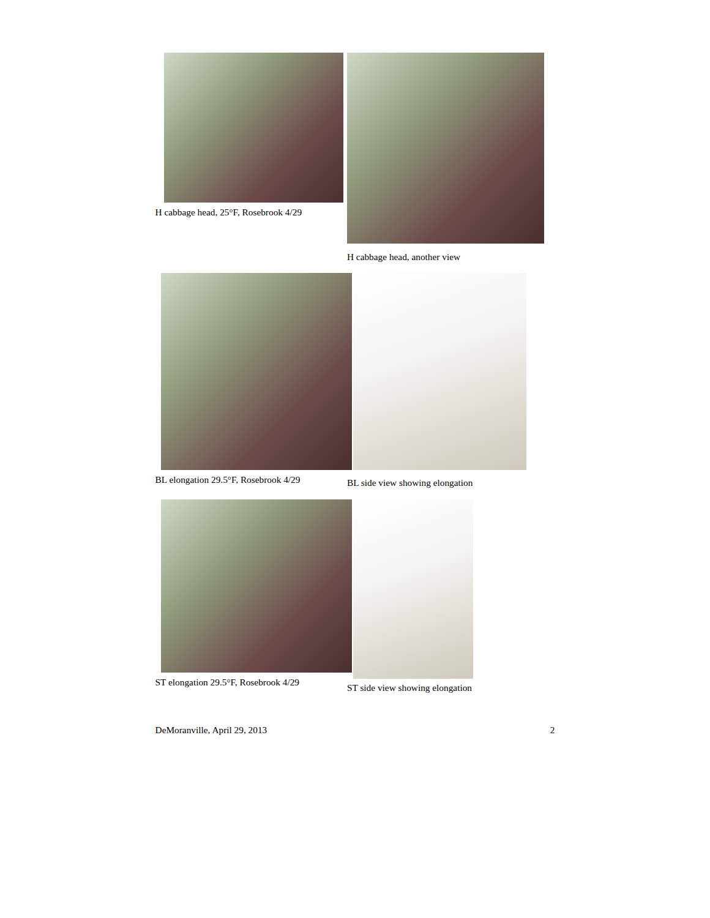H cabbage head, 25°F, Rosebrook 4/29
H cabbage head, another view
BL elongation 29.5°F, Rosebrook 4/29
BL side view showing elongation
ST elongation 29.5°F, Rosebrook 4/29
ST side view showing elongation
DeMoranville, April 29, 2013
2